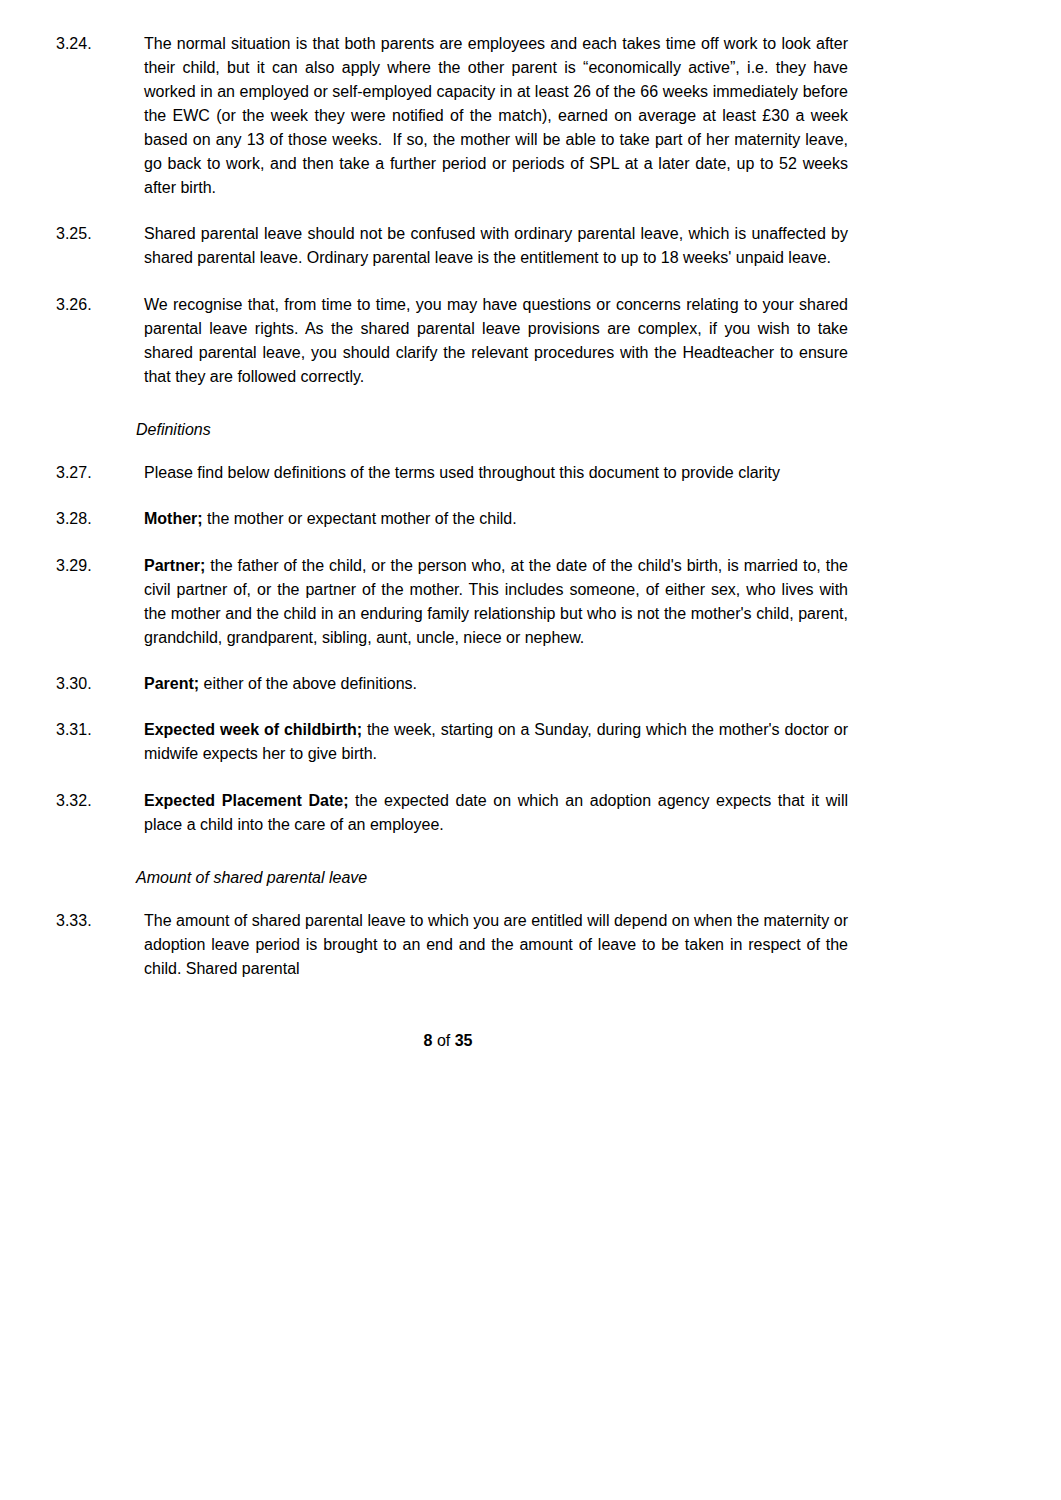3.24.
The normal situation is that both parents are employees and each takes time off work to look after their child, but it can also apply where the other parent is “economically active”, i.e. they have worked in an employed or self-employed capacity in at least 26 of the 66 weeks immediately before the EWC (or the week they were notified of the match), earned on average at least £30 a week based on any 13 of those weeks. If so, the mother will be able to take part of her maternity leave, go back to work, and then take a further period or periods of SPL at a later date, up to 52 weeks after birth.
3.25.
Shared parental leave should not be confused with ordinary parental leave, which is unaffected by shared parental leave. Ordinary parental leave is the entitlement to up to 18 weeks' unpaid leave.
3.26.
We recognise that, from time to time, you may have questions or concerns relating to your shared parental leave rights. As the shared parental leave provisions are complex, if you wish to take shared parental leave, you should clarify the relevant procedures with the Headteacher to ensure that they are followed correctly.
Definitions
3.27.
Please find below definitions of the terms used throughout this document to provide clarity
3.28.
Mother; the mother or expectant mother of the child.
3.29.
Partner; the father of the child, or the person who, at the date of the child's birth, is married to, the civil partner of, or the partner of the mother. This includes someone, of either sex, who lives with the mother and the child in an enduring family relationship but who is not the mother's child, parent, grandchild, grandparent, sibling, aunt, uncle, niece or nephew.
3.30.
Parent; either of the above definitions.
3.31.
Expected week of childbirth; the week, starting on a Sunday, during which the mother's doctor or midwife expects her to give birth.
3.32.
Expected Placement Date; the expected date on which an adoption agency expects that it will place a child into the care of an employee.
Amount of shared parental leave
3.33.
The amount of shared parental leave to which you are entitled will depend on when the maternity or adoption leave period is brought to an end and the amount of leave to be taken in respect of the child. Shared parental
8 of 35